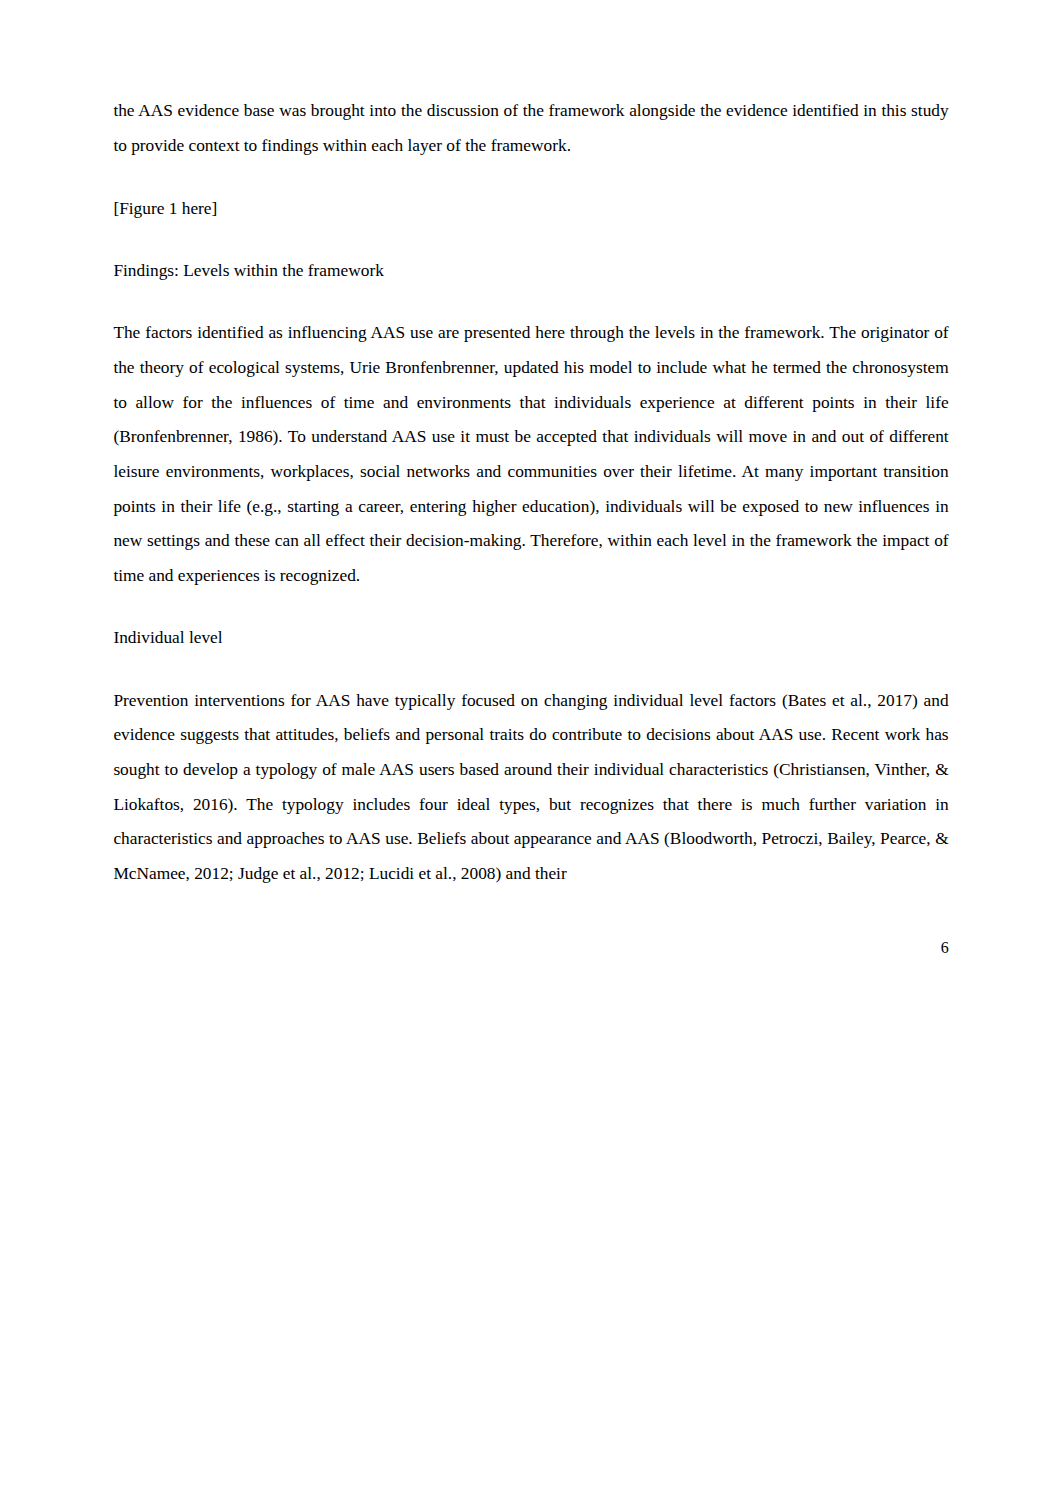the AAS evidence base was brought into the discussion of the framework alongside the evidence identified in this study to provide context to findings within each layer of the framework.
[Figure 1 here]
Findings: Levels within the framework
The factors identified as influencing AAS use are presented here through the levels in the framework. The originator of the theory of ecological systems, Urie Bronfenbrenner, updated his model to include what he termed the chronosystem to allow for the influences of time and environments that individuals experience at different points in their life (Bronfenbrenner, 1986). To understand AAS use it must be accepted that individuals will move in and out of different leisure environments, workplaces, social networks and communities over their lifetime. At many important transition points in their life (e.g., starting a career, entering higher education), individuals will be exposed to new influences in new settings and these can all effect their decision-making. Therefore, within each level in the framework the impact of time and experiences is recognized.
Individual level
Prevention interventions for AAS have typically focused on changing individual level factors (Bates et al., 2017) and evidence suggests that attitudes, beliefs and personal traits do contribute to decisions about AAS use. Recent work has sought to develop a typology of male AAS users based around their individual characteristics (Christiansen, Vinther, & Liokaftos, 2016). The typology includes four ideal types, but recognizes that there is much further variation in characteristics and approaches to AAS use. Beliefs about appearance and AAS (Bloodworth, Petroczi, Bailey, Pearce, & McNamee, 2012; Judge et al., 2012; Lucidi et al., 2008) and their
6